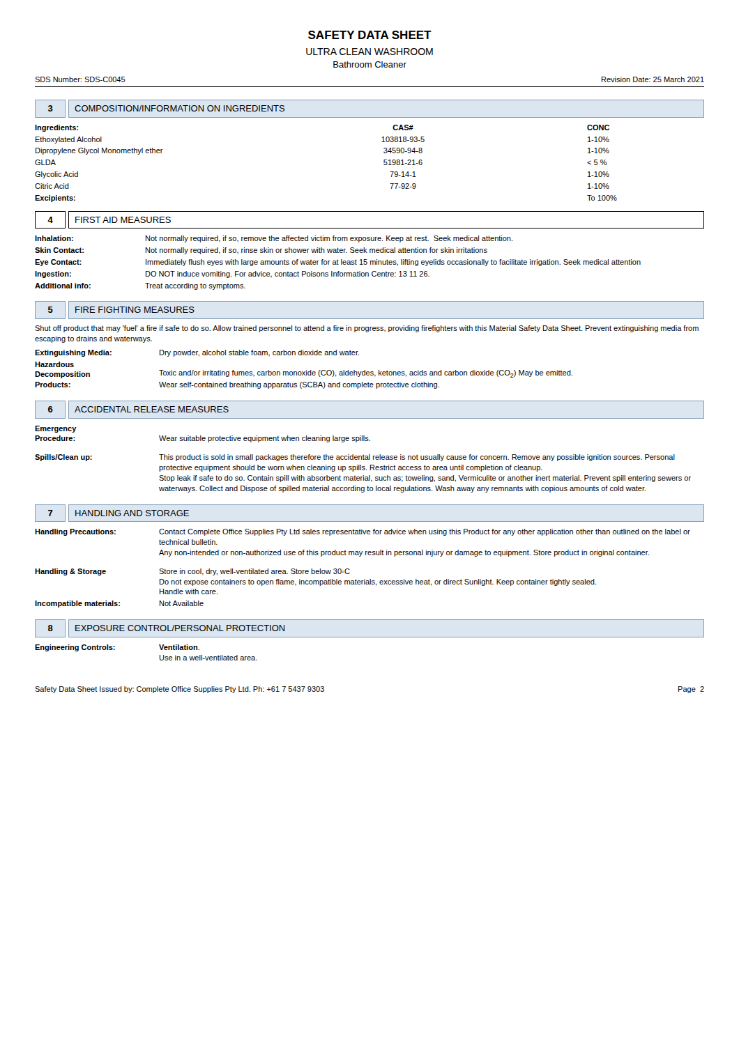SAFETY DATA SHEET
ULTRA CLEAN WASHROOM
Bathroom Cleaner
SDS Number: SDS-C0045 Revision Date: 25 March 2021
3
COMPOSITION/INFORMATION ON INGREDIENTS
| Ingredients: | CAS# | CONC |
| --- | --- | --- |
| Ethoxylated Alcohol | 103818-93-5 | 1-10% |
| Dipropylene Glycol Monomethyl ether | 34590-94-8 | 1-10% |
| GLDA | 51981-21-6 | < 5 % |
| Glycolic Acid | 79-14-1 | 1-10% |
| Citric Acid | 77-92-9 | 1-10% |
| Excipients: | | To 100% |
4
FIRST AID MEASURES
| Inhalation: | Not normally required, if so, remove the affected victim from exposure. Keep at rest. Seek medical attention. |
| Skin Contact: | Not normally required, if so, rinse skin or shower with water. Seek medical attention for skin irritations |
| Eye Contact: | Immediately flush eyes with large amounts of water for at least 15 minutes, lifting eyelids occasionally to facilitate irrigation. Seek medical attention |
| Ingestion: | DO NOT induce vomiting. For advice, contact Poisons Information Centre: 13 11 26. |
| Additional info: | Treat according to symptoms. |
5
FIRE FIGHTING MEASURES
Shut off product that may 'fuel' a fire if safe to do so. Allow trained personnel to attend a fire in progress, providing firefighters with this Material Safety Data Sheet. Prevent extinguishing media from escaping to drains and waterways.
| Extinguishing Media: | Dry powder, alcohol stable foam, carbon dioxide and water. |
| Hazardous Decomposition Products: | Toxic and/or irritating fumes, carbon monoxide (CO), aldehydes, ketones, acids and carbon dioxide (CO 2 ) May be emitted. Wear self-contained breathing apparatus (SCBA) and complete protective clothing. |
6
ACCIDENTAL RELEASE MEASURES
| Emergency Procedure: | Wear suitable protective equipment when cleaning large spills. |
| Spills/Clean up: | This product is sold in small packages therefore the accidental release is not usually cause for concern. Remove any possible ignition sources. Personal protective equipment should be worn when cleaning up spills. Restrict access to area until completion of cleanup. Stop leak if safe to do so. Contain spill with absorbent material, such as; toweling, sand, Vermiculite or another inert material. Prevent spill entering sewers or waterways. Collect and Dispose of spilled material according to local regulations. Wash away any remnants with copious amounts of cold water. |
7
HANDLING AND STORAGE
| Handling Precautions: | Contact Complete Office Supplies Pty Ltd sales representative for advice when using this Product for any other application other than outlined on the label or technical bulletin. Any non-intended or non-authorized use of this product may result in personal injury or damage to equipment. Store product in original container. |
| Handling & Storage | Store in cool, dry, well-ventilated area. Store below 30◦C Do not expose containers to open flame, incompatible materials, excessive heat, or direct Sunlight. Keep container tightly sealed. Handle with care. |
| Incompatible materials: | Not Available |
8
EXPOSURE CONTROL/PERSONAL PROTECTION
| Engineering Controls: | Ventilation . Use in a well-ventilated area. |
Safety Data Sheet Issued by: Complete Office Supplies Pty Ltd. Ph: +61 7 5437 9303 Page 2